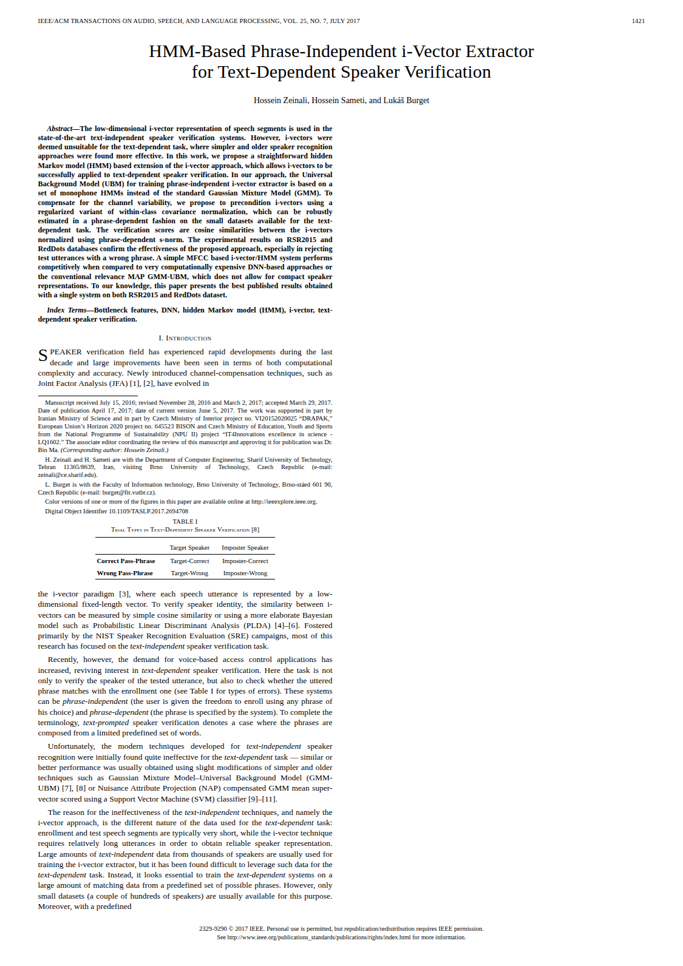IEEE/ACM Transactions on Audio, Speech, and Language Processing, Vol. 25, No. 7, July 2017 1421
HMM-Based Phrase-Independent i-Vector Extractor
for Text-Dependent Speaker Verification
Hossein Zeinali, Hossein Sameti, and Lukáš Burget
Abstract—The low-dimensional i-vector representation of speech segments is used in the state-of-the-art text-independent speaker verification systems. However, i-vectors were deemed unsuitable for the text-dependent task, where simpler and older speaker recognition approaches were found more effective. In this work, we propose a straightforward hidden Markov model (HMM) based extension of the i-vector approach, which allows i-vectors to be successfully applied to text-dependent speaker verification. In our approach, the Universal Background Model (UBM) for training phrase-independent i-vector extractor is based on a set of monophone HMMs instead of the standard Gaussian Mixture Model (GMM). To compensate for the channel variability, we propose to precondition i-vectors using a regularized variant of within-class covariance normalization, which can be robustly estimated in a phrase-dependent fashion on the small datasets available for the text-dependent task. The verification scores are cosine similarities between the i-vectors normalized using phrase-dependent s-norm. The experimental results on RSR2015 and RedDots databases confirm the effectiveness of the proposed approach, especially in rejecting test utterances with a wrong phrase. A simple MFCC based i-vector/HMM system performs competitively when compared to very computationally expensive DNN-based approaches or the conventional relevance MAP GMM-UBM, which does not allow for compact speaker representations. To our knowledge, this paper presents the best published results obtained with a single system on both RSR2015 and RedDots dataset.
Index Terms—Bottleneck features, DNN, hidden Markov model (HMM), i-vector, text-dependent speaker verification.
I. Introduction
SPEAKER verification field has experienced rapid developments during the last decade and large improvements have been seen in terms of both computational complexity and accuracy. Newly introduced channel-compensation techniques, such as Joint Factor Analysis (JFA) [1], [2], have evolved in
Manuscript received July 15, 2016; revised November 28, 2016 and March 2, 2017; accepted March 29, 2017. Date of publication April 17, 2017; date of current version June 5, 2017. The work was supported in part by Iranian Ministry of Science and in part by Czech Ministry of Interior project no. VI20152020025 “DRAPAK,” European Union’s Horizon 2020 project no. 645523 BISON and Czech Ministry of Education, Youth and Sports from the National Programme of Sustainability (NPU II) project “IT4Innovations excellence in science - LQ1602.” The associate editor coordinating the review of this manuscript and approving it for publication was Dr. Bin Ma. (Corresponding author: Hossein Zeinali.)
H. Zeinali and H. Sameti are with the Department of Computer Engineering, Sharif University of Technology, Tehran 11365/8639, Iran, visiting Brno University of Technology, Czech Republic (e-mail: zeinali@ce.sharif.edu).
L. Burget is with the Faculty of Information technology, Brno University of Technology, Brno-stáed 601 90, Czech Republic (e-mail: burget@fit.vutbr.cz).
Color versions of one or more of the figures in this paper are available online at http://ieeexplore.ieee.org.
Digital Object Identifier 10.1109/TASLP.2017.2694708
TABLE I
Trial Types in Text-Dependent Speaker Verification [8]
| | Target Speaker | Imposter Speaker |
| --- | --- | --- |
| Correct Pass-Phrase | Target-Correct | Imposter-Correct |
| Wrong Pass-Phrase | Target-Wrong | Imposter-Wrong |
the i-vector paradigm [3], where each speech utterance is represented by a low-dimensional fixed-length vector. To verify speaker identity, the similarity between i-vectors can be measured by simple cosine similarity or using a more elaborate Bayesian model such as Probabilistic Linear Discriminant Analysis (PLDA) [4]–[6]. Fostered primarily by the NIST Speaker Recognition Evaluation (SRE) campaigns, most of this research has focused on the text-independent speaker verification task.
Recently, however, the demand for voice-based access control applications has increased, reviving interest in text-dependent speaker verification. Here the task is not only to verify the speaker of the tested utterance, but also to check whether the uttered phrase matches with the enrollment one (see Table I for types of errors). These systems can be phrase-independent (the user is given the freedom to enroll using any phrase of his choice) and phrase-dependent (the phrase is specified by the system). To complete the terminology, text-prompted speaker verification denotes a case where the phrases are composed from a limited predefined set of words.
Unfortunately, the modern techniques developed for text-independent speaker recognition were initially found quite ineffective for the text-dependent task — similar or better performance was usually obtained using slight modifications of simpler and older techniques such as Gaussian Mixture Model–Universal Background Model (GMM-UBM) [7], [8] or Nuisance Attribute Projection (NAP) compensated GMM mean super-vector scored using a Support Vector Machine (SVM) classifier [9]–[11].
The reason for the ineffectiveness of the text-independent techniques, and namely the i-vector approach, is the different nature of the data used for the text-dependent task: enrollment and test speech segments are typically very short, while the i-vector technique requires relatively long utterances in order to obtain reliable speaker representation. Large amounts of text-independent data from thousands of speakers are usually used for training the i-vector extractor, but it has been found difficult to leverage such data for the text-dependent task. Instead, it looks essential to train the text-dependent systems on a large amount of matching data from a predefined set of possible phrases. However, only small datasets (a couple of hundreds of speakers) are usually available for this purpose. Moreover, with a predefined
2329-9290 © 2017 IEEE. Personal use is permitted, but republication/redistribution requires IEEE permission.
See http://www.ieee.org/publications_standards/publications/rights/index.html for more information.